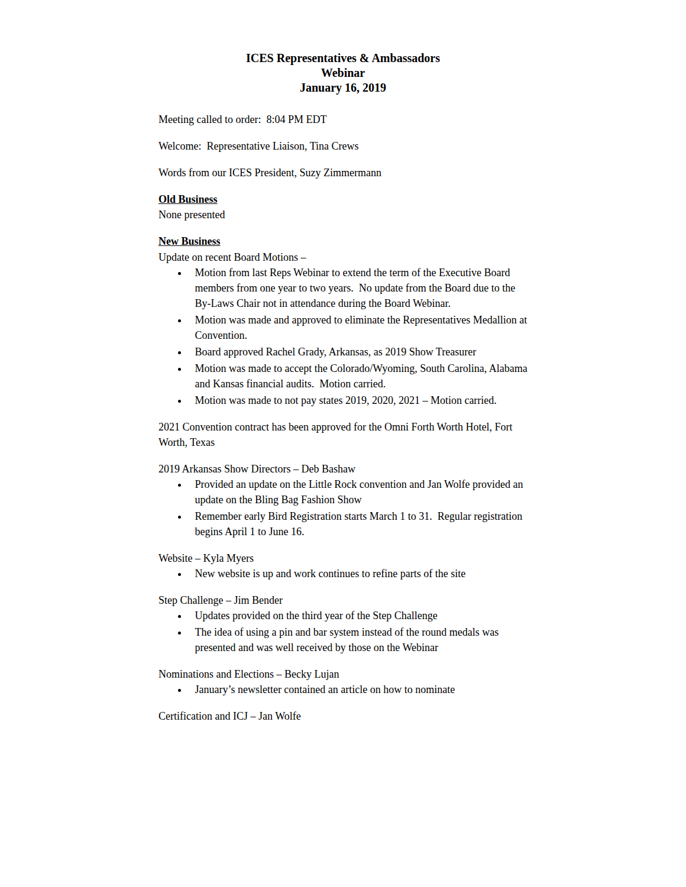ICES Representatives & Ambassadors Webinar January 16, 2019
Meeting called to order: 8:04 PM EDT
Welcome: Representative Liaison, Tina Crews
Words from our ICES President, Suzy Zimmermann
Old Business
None presented
New Business
Update on recent Board Motions –
Motion from last Reps Webinar to extend the term of the Executive Board members from one year to two years. No update from the Board due to the By-Laws Chair not in attendance during the Board Webinar.
Motion was made and approved to eliminate the Representatives Medallion at Convention.
Board approved Rachel Grady, Arkansas, as 2019 Show Treasurer
Motion was made to accept the Colorado/Wyoming, South Carolina, Alabama and Kansas financial audits. Motion carried.
Motion was made to not pay states 2019, 2020, 2021 – Motion carried.
2021 Convention contract has been approved for the Omni Forth Worth Hotel, Fort Worth, Texas
2019 Arkansas Show Directors – Deb Bashaw
Provided an update on the Little Rock convention and Jan Wolfe provided an update on the Bling Bag Fashion Show
Remember early Bird Registration starts March 1 to 31. Regular registration begins April 1 to June 16.
Website – Kyla Myers
New website is up and work continues to refine parts of the site
Step Challenge – Jim Bender
Updates provided on the third year of the Step Challenge
The idea of using a pin and bar system instead of the round medals was presented and was well received by those on the Webinar
Nominations and Elections – Becky Lujan
January’s newsletter contained an article on how to nominate
Certification and ICJ – Jan Wolfe